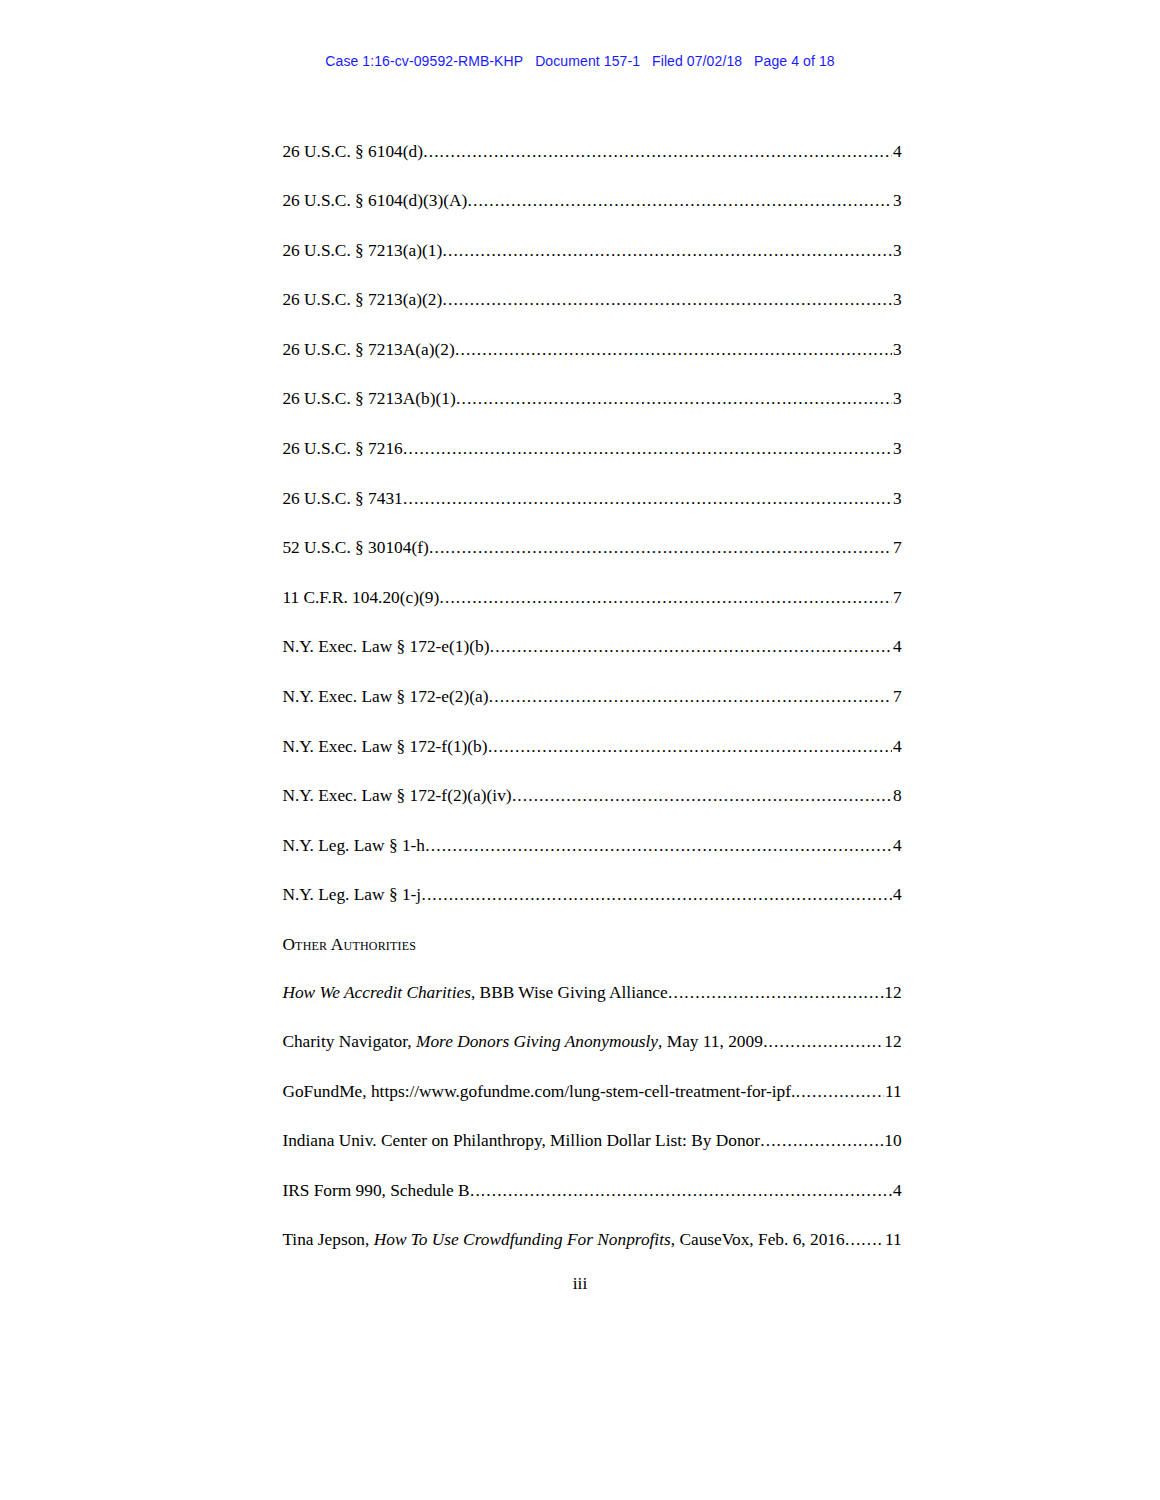Case 1:16-cv-09592-RMB-KHP Document 157-1 Filed 07/02/18 Page 4 of 18
26 U.S.C. § 6104(d) ................................................................................................................. 4
26 U.S.C. § 6104(d)(3)(A) ....................................................................................................... 3
26 U.S.C. § 7213(a)(1) .............................................................................................................. 3
26 U.S.C. § 7213(a)(2) .............................................................................................................. 3
26 U.S.C. § 7213A(a)(2) .......................................................................................................... 3
26 U.S.C. § 7213A(b)(1) .......................................................................................................... 3
26 U.S.C. § 7216 ..................................................................................................................... 3
26 U.S.C. § 7431 ..................................................................................................................... 3
52 U.S.C. § 30104(f) ................................................................................................................ 7
11 C.F.R. 104.20(c)(9) .............................................................................................................. 7
N.Y. Exec. Law § 172-e(1)(b) ................................................................................................... 4
N.Y. Exec. Law § 172-e(2)(a) ................................................................................................... 7
N.Y. Exec. Law § 172-f(1)(b) .................................................................................................... 4
N.Y. Exec. Law § 172-f(2)(a)(iv) .............................................................................................. 8
N.Y. Leg. Law § 1-h ................................................................................................................ 4
N.Y. Leg. Law § 1-j ................................................................................................................. 4
Other Authorities
How We Accredit Charities, BBB Wise Giving Alliance ............................................................. 12
Charity Navigator, More Donors Giving Anonymously, May 11, 2009 ........................................ 12
GoFundMe, https://www.gofundme.com/lung-stem-cell-treatment-for-ipf. ................................ 11
Indiana Univ. Center on Philanthropy, Million Dollar List: By Donor ......................................... 10
IRS Form 990, Schedule B ......................................................................................................... 4
Tina Jepson, How To Use Crowdfunding For Nonprofits, CauseVox, Feb. 6, 2016 ..................... 11
iii